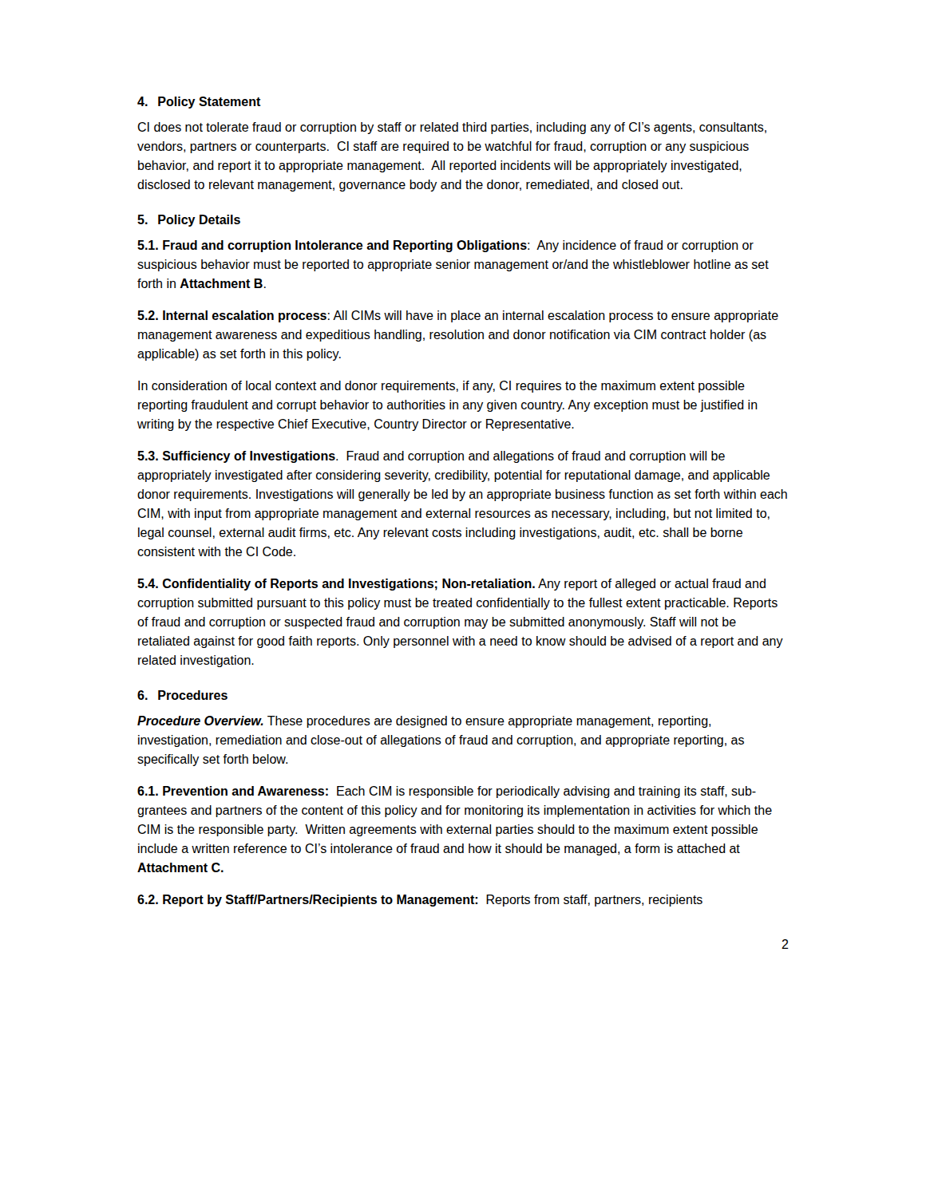4. Policy Statement
CI does not tolerate fraud or corruption by staff or related third parties, including any of CI’s agents, consultants, vendors, partners or counterparts. CI staff are required to be watchful for fraud, corruption or any suspicious behavior, and report it to appropriate management. All reported incidents will be appropriately investigated, disclosed to relevant management, governance body and the donor, remediated, and closed out.
5. Policy Details
5.1. Fraud and corruption Intolerance and Reporting Obligations: Any incidence of fraud or corruption or suspicious behavior must be reported to appropriate senior management or/and the whistleblower hotline as set forth in Attachment B.
5.2. Internal escalation process: All CIMs will have in place an internal escalation process to ensure appropriate management awareness and expeditious handling, resolution and donor notification via CIM contract holder (as applicable) as set forth in this policy.
In consideration of local context and donor requirements, if any, CI requires to the maximum extent possible reporting fraudulent and corrupt behavior to authorities in any given country. Any exception must be justified in writing by the respective Chief Executive, Country Director or Representative.
5.3. Sufficiency of Investigations. Fraud and corruption and allegations of fraud and corruption will be appropriately investigated after considering severity, credibility, potential for reputational damage, and applicable donor requirements. Investigations will generally be led by an appropriate business function as set forth within each CIM, with input from appropriate management and external resources as necessary, including, but not limited to, legal counsel, external audit firms, etc. Any relevant costs including investigations, audit, etc. shall be borne consistent with the CI Code.
5.4. Confidentiality of Reports and Investigations; Non-retaliation. Any report of alleged or actual fraud and corruption submitted pursuant to this policy must be treated confidentially to the fullest extent practicable. Reports of fraud and corruption or suspected fraud and corruption may be submitted anonymously. Staff will not be retaliated against for good faith reports. Only personnel with a need to know should be advised of a report and any related investigation.
6. Procedures
Procedure Overview. These procedures are designed to ensure appropriate management, reporting, investigation, remediation and close-out of allegations of fraud and corruption, and appropriate reporting, as specifically set forth below.
6.1. Prevention and Awareness: Each CIM is responsible for periodically advising and training its staff, sub-grantees and partners of the content of this policy and for monitoring its implementation in activities for which the CIM is the responsible party. Written agreements with external parties should to the maximum extent possible include a written reference to CI’s intolerance of fraud and how it should be managed, a form is attached at Attachment C.
6.2. Report by Staff/Partners/Recipients to Management: Reports from staff, partners, recipients
2